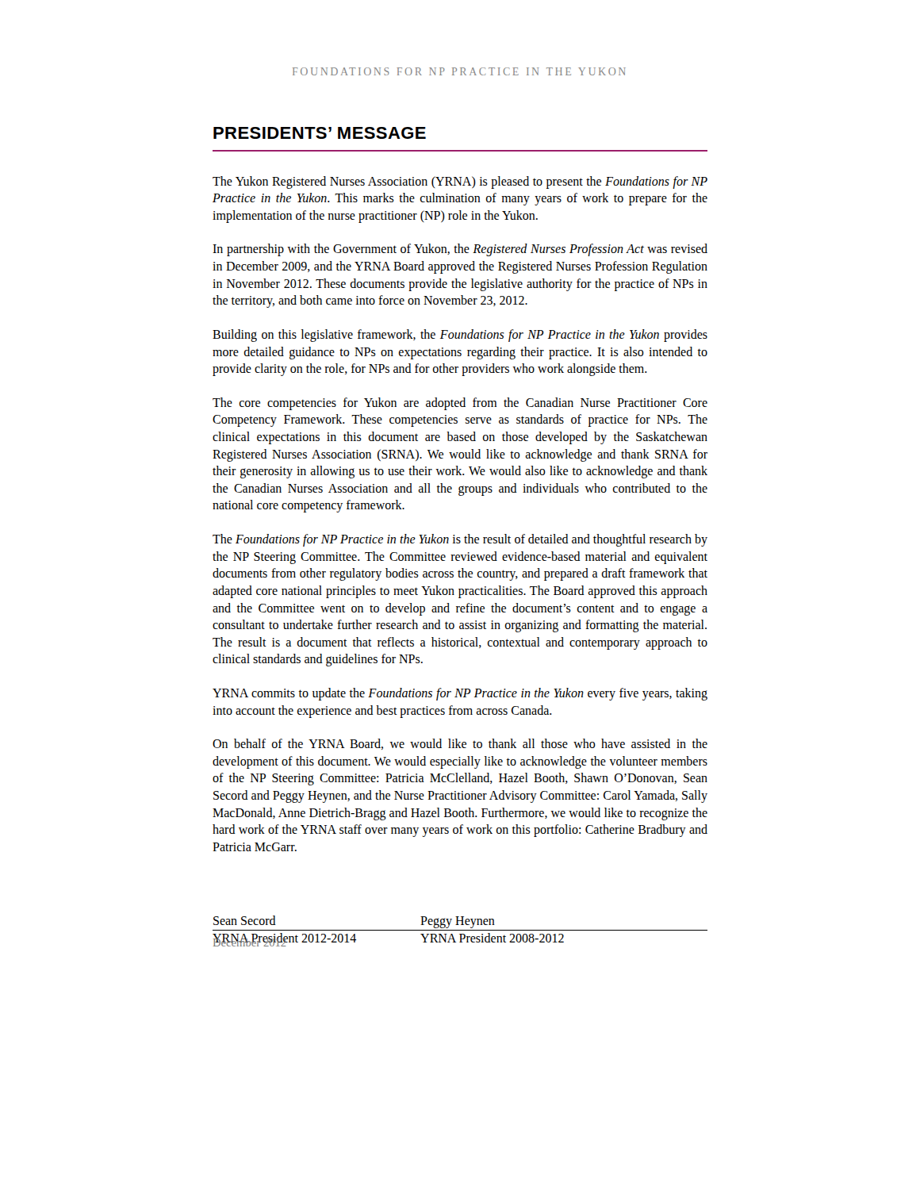Foundations for NP Practice in the Yukon
PRESIDENTS’ MESSAGE
The Yukon Registered Nurses Association (YRNA) is pleased to present the Foundations for NP Practice in the Yukon. This marks the culmination of many years of work to prepare for the implementation of the nurse practitioner (NP) role in the Yukon.
In partnership with the Government of Yukon, the Registered Nurses Profession Act was revised in December 2009, and the YRNA Board approved the Registered Nurses Profession Regulation in November 2012. These documents provide the legislative authority for the practice of NPs in the territory, and both came into force on November 23, 2012.
Building on this legislative framework, the Foundations for NP Practice in the Yukon provides more detailed guidance to NPs on expectations regarding their practice. It is also intended to provide clarity on the role, for NPs and for other providers who work alongside them.
The core competencies for Yukon are adopted from the Canadian Nurse Practitioner Core Competency Framework. These competencies serve as standards of practice for NPs. The clinical expectations in this document are based on those developed by the Saskatchewan Registered Nurses Association (SRNA). We would like to acknowledge and thank SRNA for their generosity in allowing us to use their work. We would also like to acknowledge and thank the Canadian Nurses Association and all the groups and individuals who contributed to the national core competency framework.
The Foundations for NP Practice in the Yukon is the result of detailed and thoughtful research by the NP Steering Committee. The Committee reviewed evidence-based material and equivalent documents from other regulatory bodies across the country, and prepared a draft framework that adapted core national principles to meet Yukon practicalities. The Board approved this approach and the Committee went on to develop and refine the document’s content and to engage a consultant to undertake further research and to assist in organizing and formatting the material. The result is a document that reflects a historical, contextual and contemporary approach to clinical standards and guidelines for NPs.
YRNA commits to update the Foundations for NP Practice in the Yukon every five years, taking into account the experience and best practices from across Canada.
On behalf of the YRNA Board, we would like to thank all those who have assisted in the development of this document. We would especially like to acknowledge the volunteer members of the NP Steering Committee: Patricia McClelland, Hazel Booth, Shawn O’Donovan, Sean Secord and Peggy Heynen, and the Nurse Practitioner Advisory Committee: Carol Yamada, Sally MacDonald, Anne Dietrich-Bragg and Hazel Booth. Furthermore, we would like to recognize the hard work of the YRNA staff over many years of work on this portfolio: Catherine Bradbury and Patricia McGarr.
| Sean Secord | Peggy Heynen |
| YRNA President 2012-2014 | YRNA President 2008-2012 |
December 2012